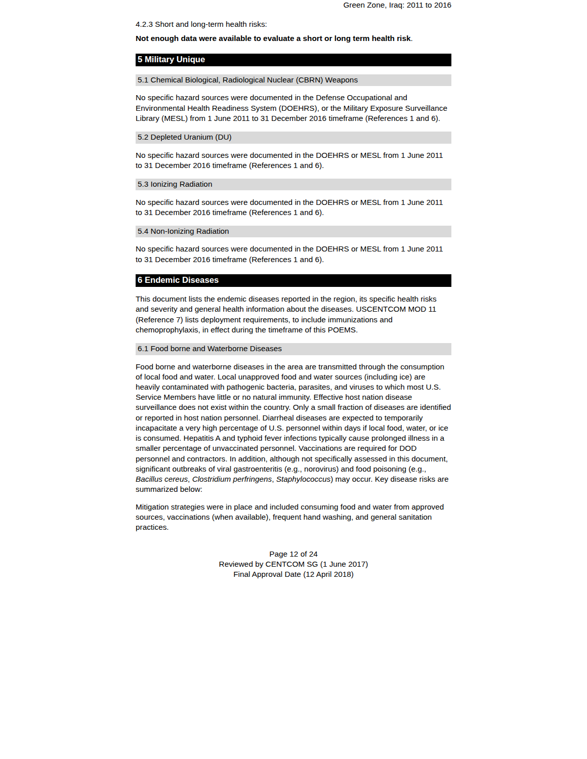Green Zone, Iraq: 2011 to 2016
4.2.3 Short and long-term health risks:
Not enough data were available to evaluate a short or long term health risk.
5 Military Unique
5.1 Chemical Biological, Radiological Nuclear (CBRN) Weapons
No specific hazard sources were documented in the Defense Occupational and Environmental Health Readiness System (DOEHRS), or the Military Exposure Surveillance Library (MESL) from 1 June 2011 to 31 December 2016 timeframe (References 1 and 6).
5.2 Depleted Uranium (DU)
No specific hazard sources were documented in the DOEHRS or MESL from 1 June 2011 to 31 December 2016 timeframe (References 1 and 6).
5.3 Ionizing Radiation
No specific hazard sources were documented in the DOEHRS or MESL from 1 June 2011 to 31 December 2016 timeframe (References 1 and 6).
5.4 Non-Ionizing Radiation
No specific hazard sources were documented in the DOEHRS or MESL from 1 June 2011 to 31 December 2016 timeframe (References 1 and 6).
6 Endemic Diseases
This document lists the endemic diseases reported in the region, its specific health risks and severity and general health information about the diseases. USCENTCOM MOD 11 (Reference 7) lists deployment requirements, to include immunizations and chemoprophylaxis, in effect during the timeframe of this POEMS.
6.1 Food borne and Waterborne Diseases
Food borne and waterborne diseases in the area are transmitted through the consumption of local food and water. Local unapproved food and water sources (including ice) are heavily contaminated with pathogenic bacteria, parasites, and viruses to which most U.S. Service Members have little or no natural immunity. Effective host nation disease surveillance does not exist within the country. Only a small fraction of diseases are identified or reported in host nation personnel. Diarrheal diseases are expected to temporarily incapacitate a very high percentage of U.S. personnel within days if local food, water, or ice is consumed. Hepatitis A and typhoid fever infections typically cause prolonged illness in a smaller percentage of unvaccinated personnel. Vaccinations are required for DOD personnel and contractors. In addition, although not specifically assessed in this document, significant outbreaks of viral gastroenteritis (e.g., norovirus) and food poisoning (e.g., Bacillus cereus, Clostridium perfringens, Staphylococcus) may occur. Key disease risks are summarized below:
Mitigation strategies were in place and included consuming food and water from approved sources, vaccinations (when available), frequent hand washing, and general sanitation practices.
Page 12 of 24
Reviewed by CENTCOM SG (1 June 2017)
Final Approval Date (12 April 2018)